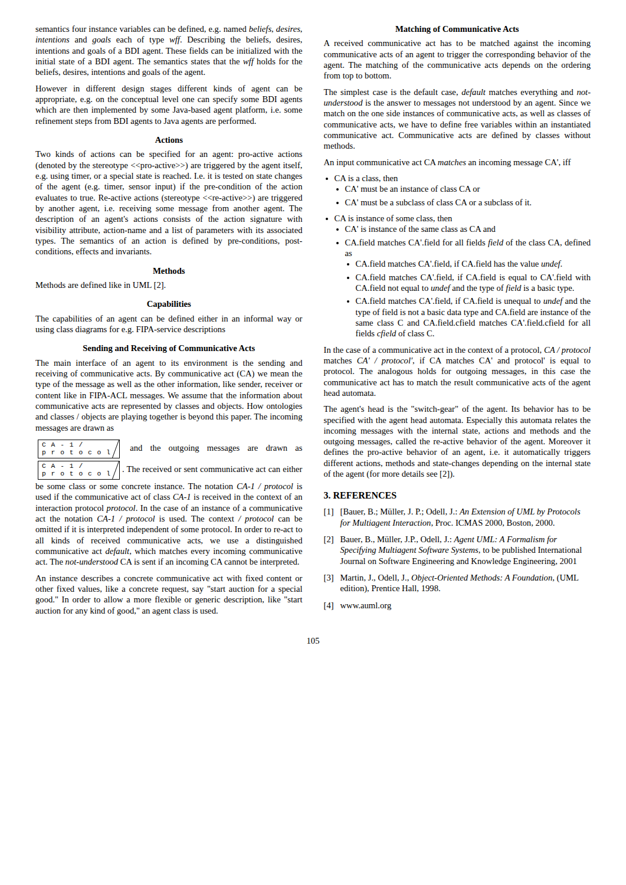semantics four instance variables can be defined, e.g. named beliefs, desires, intentions and goals each of type wff. Describing the beliefs, desires, intentions and goals of a BDI agent. These fields can be initialized with the initial state of a BDI agent. The semantics states that the wff holds for the beliefs, desires, intentions and goals of the agent.
However in different design stages different kinds of agent can be appropriate, e.g. on the conceptual level one can specify some BDI agents which are then implemented by some Java-based agent platform, i.e. some refinement steps from BDI agents to Java agents are performed.
Actions
Two kinds of actions can be specified for an agent: pro-active actions (denoted by the stereotype <<pro-active>>) are triggered by the agent itself, e.g. using timer, or a special state is reached. I.e. it is tested on state changes of the agent (e.g. timer, sensor input) if the pre-condition of the action evaluates to true. Re-active actions (stereotype <<re-active>>) are triggered by another agent, i.e. receiving some message from another agent. The description of an agent's actions consists of the action signature with visibility attribute, action-name and a list of parameters with its associated types. The semantics of an action is defined by pre-conditions, post-conditions, effects and invariants.
Methods
Methods are defined like in UML [2].
Capabilities
The capabilities of an agent can be defined either in an informal way or using class diagrams for e.g. FIPA-service descriptions
Sending and Receiving of Communicative Acts
The main interface of an agent to its environment is the sending and receiving of communicative acts. By communicative act (CA) we mean the type of the message as well as the other information, like sender, receiver or content like in FIPA-ACL messages. We assume that the information about communicative acts are represented by classes and objects. How ontologies and classes / objects are playing together is beyond this paper. The incoming messages are drawn as
C A - 1 /
p r o t o c o l and the outgoing messages are drawn as C A - 1 /
p r o t o c o l. The received or sent communicative act can either be some class or some concrete instance. The notation CA-1 / protocol is used if the communicative act of class CA-1 is received in the context of an interaction protocol protocol. In the case of an instance of a communicative act the notation CA-1 / protocol is used. The context / protocol can be omitted if it is interpreted independent of some protocol. In order to re-act to all kinds of received communicative acts, we use a distinguished communicative act default, which matches every incoming communicative act. The not-understood CA is sent if an incoming CA cannot be interpreted.
An instance describes a concrete communicative act with fixed content or other fixed values, like a concrete request, say "start auction for a special good." In order to allow a more flexible or generic description, like "start auction for any kind of good," an agent class is used.
Matching of Communicative Acts
A received communicative act has to be matched against the incoming communicative acts of an agent to trigger the corresponding behavior of the agent. The matching of the communicative acts depends on the ordering from top to bottom.
The simplest case is the default case, default matches everything and not-understood is the answer to messages not understood by an agent. Since we match on the one side instances of communicative acts, as well as classes of communicative acts, we have to define free variables within an instantiated communicative act. Communicative acts are defined by classes without methods.
An input communicative act CA matches an incoming message CA', iff
CA is a class, then
CA' must be an instance of class CA or
CA' must be a subclass of class CA or a subclass of it.
CA is instance of some class, then
CA' is instance of the same class as CA and
CA.field matches CA'.field for all fields field of the class CA, defined as
CA.field matches CA'.field, if CA.field has the value undef.
CA.field matches CA'.field, if CA.field is equal to CA'.field with CA.field not equal to undef and the type of field is a basic type.
CA.field matches CA'.field, if CA.field is unequal to undef and the type of field is not a basic data type and CA.field are instance of the same class C and CA.field.cfield matches CA'.field.cfield for all fields cfield of class C.
In the case of a communicative act in the context of a protocol, CA / protocol matches CA' / protocol', if CA matches CA' and protocol' is equal to protocol. The analogous holds for outgoing messages, in this case the communicative act has to match the result communicative acts of the agent head automata.
The agent's head is the "switch-gear" of the agent. Its behavior has to be specified with the agent head automata. Especially this automata relates the incoming messages with the internal state, actions and methods and the outgoing messages, called the re-active behavior of the agent. Moreover it defines the pro-active behavior of an agent, i.e. it automatically triggers different actions, methods and state-changes depending on the internal state of the agent (for more details see [2]).
3. REFERENCES
[1][Bauer, B.; Müller, J. P.; Odell, J.: An Extension of UML by Protocols for Multiagent Interaction, Proc. ICMAS 2000, Boston, 2000.
[2] Bauer, B., Müller, J.P., Odell, J.: Agent UML: A Formalism for Specifying Multiagent Software Systems, to be published International Journal on Software Engineering and Knowledge Engineering, 2001
[3] Martin, J., Odell, J., Object-Oriented Methods: A Foundation, (UML edition), Prentice Hall, 1998.
[4] www.auml.org
105